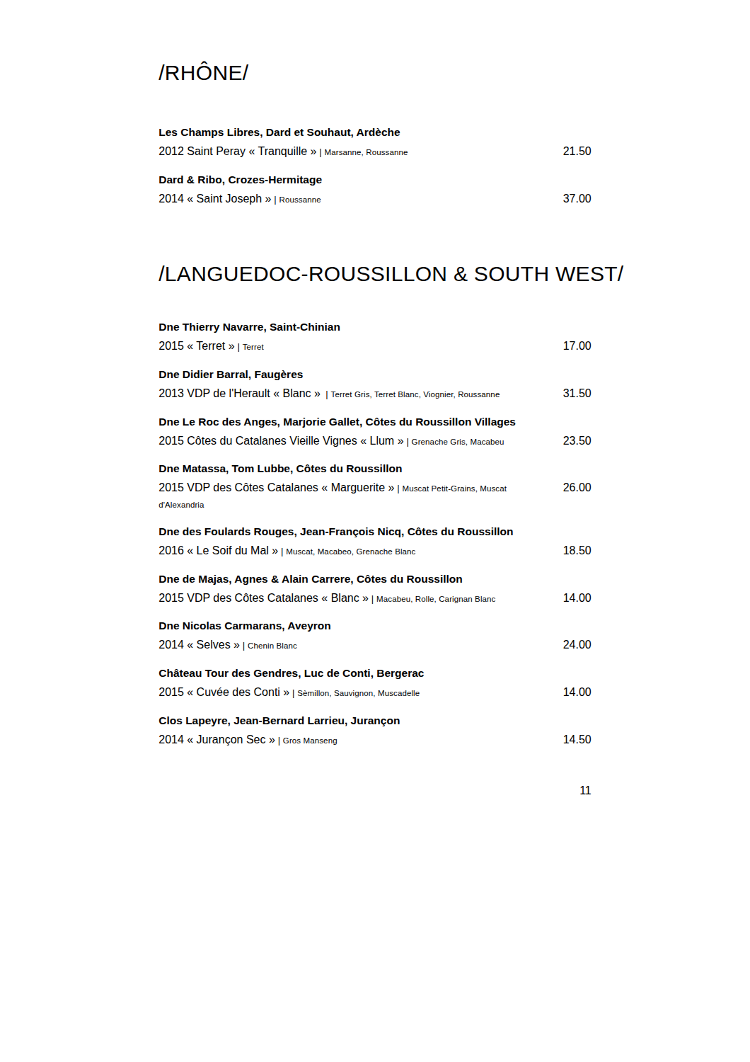/RHÔNE/
| Les Champs Libres, Dard et Souhaut, Ardèche |
| 2012 Saint Peray « Tranquille » / Marsanne, Roussanne | 21.50 |
| Dard & Ribo, Crozes-Hermitage |
| 2014 « Saint Joseph » / Roussanne | 37.00 |
/LANGUEDOC-ROUSSILLON & SOUTH WEST/
| Dne Thierry Navarre, Saint-Chinian |
| 2015 « Terret » / Terret | 17.00 |
| Dne Didier Barral, Faugères |
| 2013 VDP de l'Herault « Blanc » / Terret Gris, Terret Blanc, Viognier, Roussanne | 31.50 |
| Dne Le Roc des Anges, Marjorie Gallet, Côtes du Roussillon Villages |
| 2015 Côtes du Catalanes Vieille Vignes « Llum » / Grenache Gris, Macabeu | 23.50 |
| Dne Matassa, Tom Lubbe, Côtes du Roussillon |
| 2015 VDP des Côtes Catalanes « Marguerite » / Muscat Petit-Grains, Muscat d'Alexandria | 26.00 |
| Dne des Foulards Rouges, Jean-François Nicq, Côtes du Roussillon |
| 2016 « Le Soif du Mal » / Muscat, Macabeo, Grenache Blanc | 18.50 |
| Dne de Majas, Agnes & Alain Carrere, Côtes du Roussillon |
| 2015 VDP des Côtes Catalanes « Blanc » / Macabeu, Rolle, Carignan Blanc | 14.00 |
| Dne Nicolas Carmarans, Aveyron |
| 2014 « Selves » / Chenin Blanc | 24.00 |
| Château Tour des Gendres, Luc de Conti, Bergerac |
| 2015 « Cuvée des Conti » / Sèmillon, Sauvignon, Muscadelle | 14.00 |
| Clos Lapeyre, Jean-Bernard Larrieu, Jurançon |
| 2014 « Jurançon Sec » / Gros Manseng | 14.50 |
11